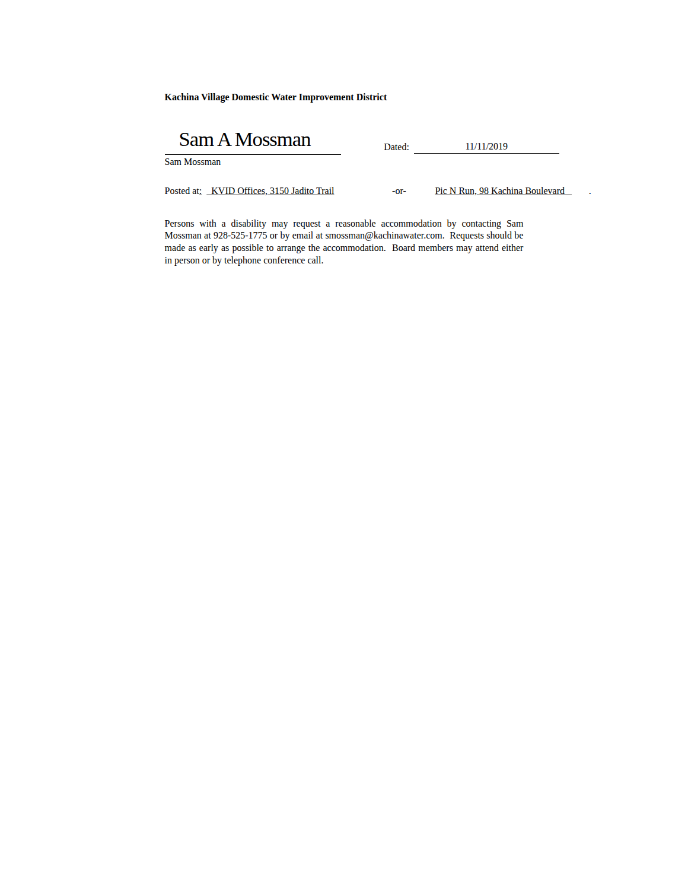Kachina Village Domestic Water Improvement District
Sam A Mossman Dated: 11/11/2019
Sam Mossman
Posted at: KVID Offices, 3150 Jadito Trail -or- Pic N Run, 98 Kachina Boulevard .
Persons with a disability may request a reasonable accommodation by contacting Sam Mossman at 928-525-1775 or by email at smossman@kachinawater.com. Requests should be made as early as possible to arrange the accommodation. Board members may attend either in person or by telephone conference call.